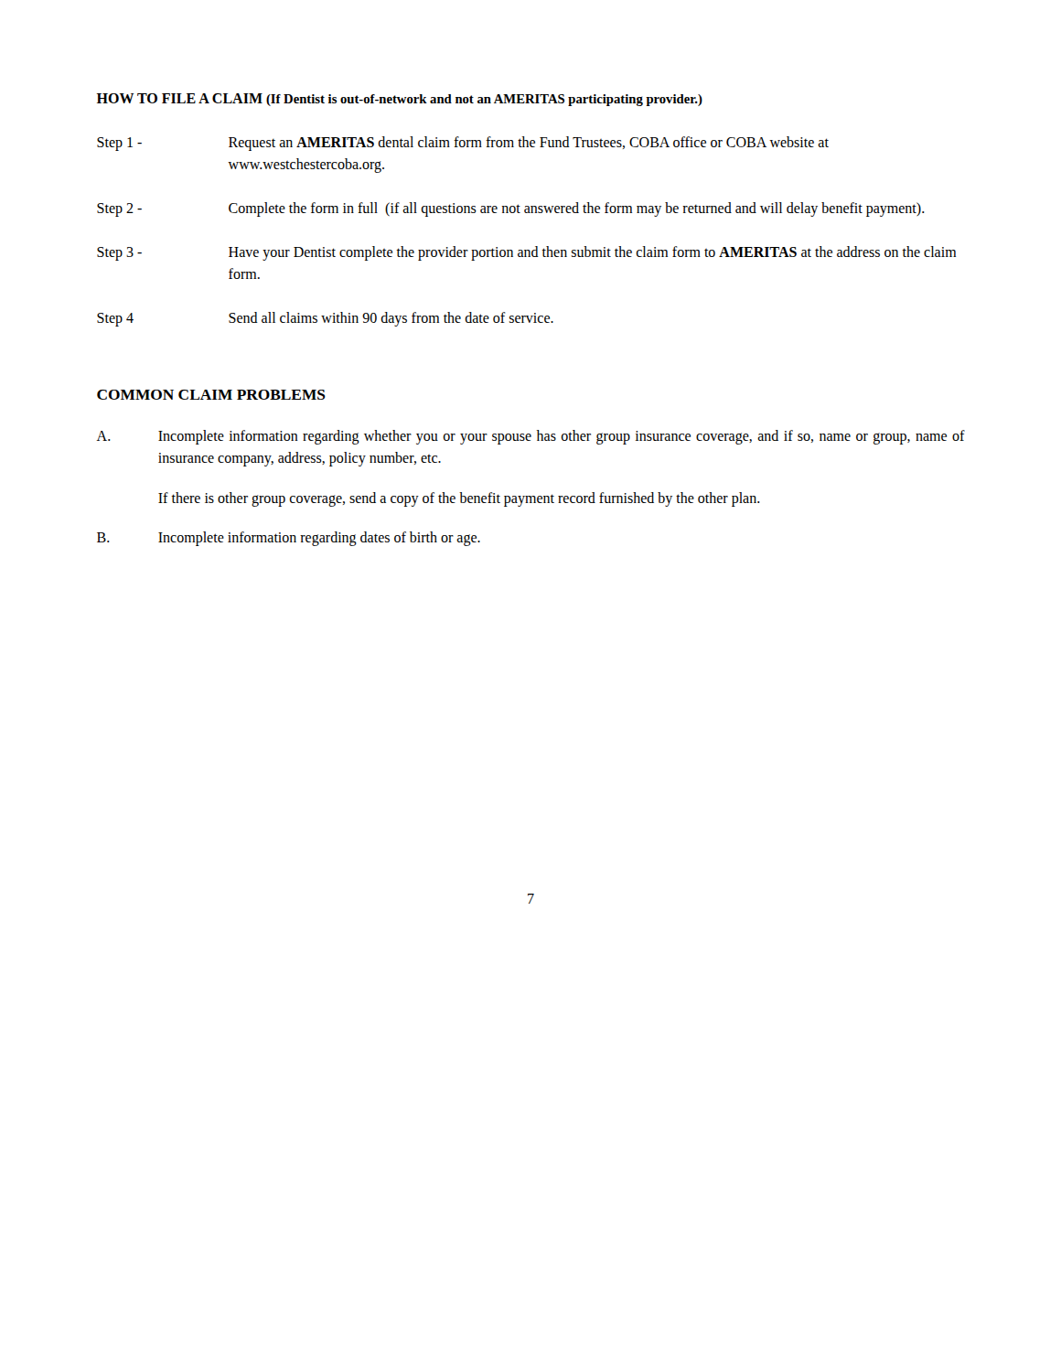HOW TO FILE A CLAIM (If Dentist is out-of-network and not an AMERITAS participating provider.)
| Step 1 - | Request an AMERITAS dental claim form from the Fund Trustees, COBA office or COBA website at www.westchestercoba.org. |
| Step 2 - | Complete the form in full (if all questions are not answered the form may be returned and will delay benefit payment). |
| Step 3 - | Have your Dentist complete the provider portion and then submit the claim form to AMERITAS at the address on the claim form. |
| Step 4 | Send all claims within 90 days from the date of service. |
COMMON CLAIM PROBLEMS
| A. | Incomplete information regarding whether you or your spouse has other group insurance coverage, and if so, name or group, name of insurance company, address, policy number, etc. If there is other group coverage, send a copy of the benefit payment record furnished by the other plan. |
| B. | Incomplete information regarding dates of birth or age. |
7